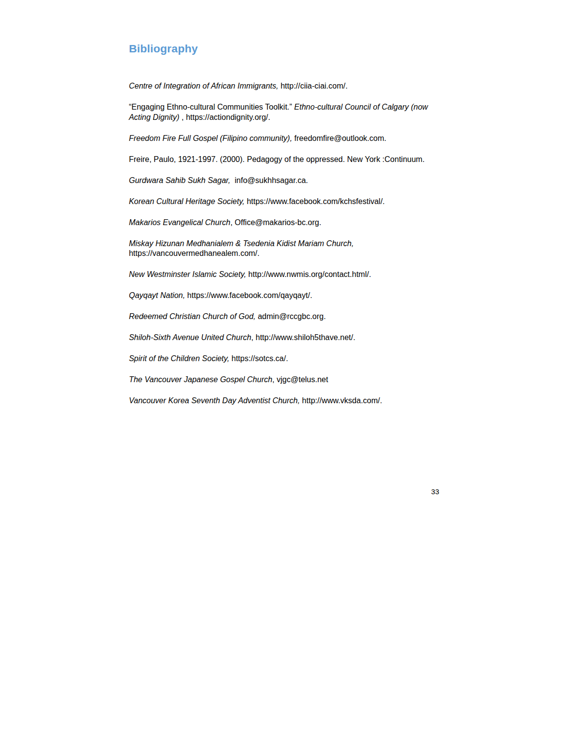Bibliography
Centre of Integration of African Immigrants, http://ciia-ciai.com/.
“Engaging Ethno-cultural Communities Toolkit.” Ethno-cultural Council of Calgary (now Acting Dignity) , https://actiondignity.org/.
Freedom Fire Full Gospel (Filipino community), freedomfire@outlook.com.
Freire, Paulo, 1921-1997. (2000). Pedagogy of the oppressed. New York :Continuum.
Gurdwara Sahib Sukh Sagar, info@sukhhsagar.ca.
Korean Cultural Heritage Society, https://www.facebook.com/kchsfestival/.
Makarios Evangelical Church, Office@makarios-bc.org.
Miskay Hizunan Medhanialem & Tsedenia Kidist Mariam Church, https://vancouvermedhanealem.com/.
New Westminster Islamic Society, http://www.nwmis.org/contact.html/.
Qayqayt Nation, https://www.facebook.com/qayqayt/.
Redeemed Christian Church of God, admin@rccgbc.org.
Shiloh-Sixth Avenue United Church, http://www.shiloh5thave.net/.
Spirit of the Children Society, https://sotcs.ca/.
The Vancouver Japanese Gospel Church, vjgc@telus.net
Vancouver Korea Seventh Day Adventist Church, http://www.vksda.com/.
33